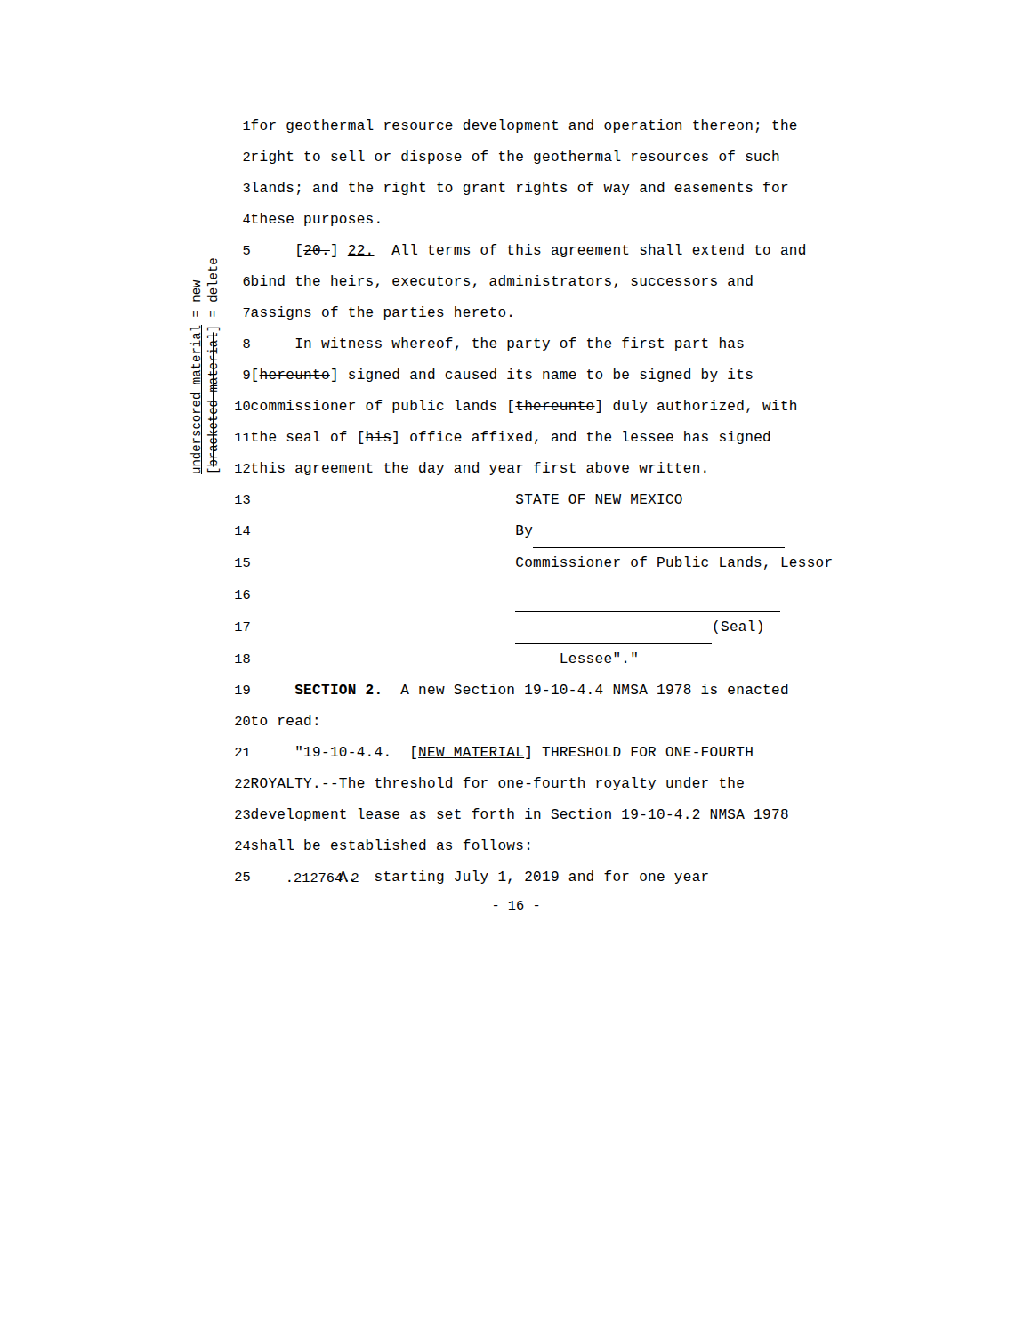underscored material = new [bracketed material] = delete
| 1 | for geothermal resource development and operation thereon; the |
| 2 | right to sell or dispose of the geothermal resources of such |
| 3 | lands; and the right to grant rights of way and easements for |
| 4 | these purposes. |
| 5 | [ 20. ] 22. All terms of this agreement shall extend to and |
| 6 | bind the heirs, executors, administrators, successors and |
| 7 | assigns of the parties hereto. |
| 8 | In witness whereof, the party of the first part has |
| 9 | [ hereunto ] signed and caused its name to be signed by its |
| 10 | commissioner of public lands [ thereunto ] duly authorized, with |
| 11 | the seal of [ his ] office affixed, and the lessee has signed |
| 12 | this agreement the day and year first above written. |
| 13 | STATE OF NEW MEXICO |
| 14 | By |
| 15 | Commissioner of Public Lands, Lessor |
| 16 | |
| 17 | (Seal) |
| 18 | Lessee"." |
| 19 | SECTION 2. A new Section 19-10-4.4 NMSA 1978 is enacted |
| 20 | to read: |
| 21 | "19-10-4.4. [ NEW MATERIAL ] THRESHOLD FOR ONE-FOURTH |
| 22 | ROYALTY.--The threshold for one-fourth royalty under the |
| 23 | development lease as set forth in Section 19-10-4.2 NMSA 1978 |
| 24 | shall be established as follows: |
| 25 | A. starting July 1, 2019 and for one year |
.212764.2
- 16 -